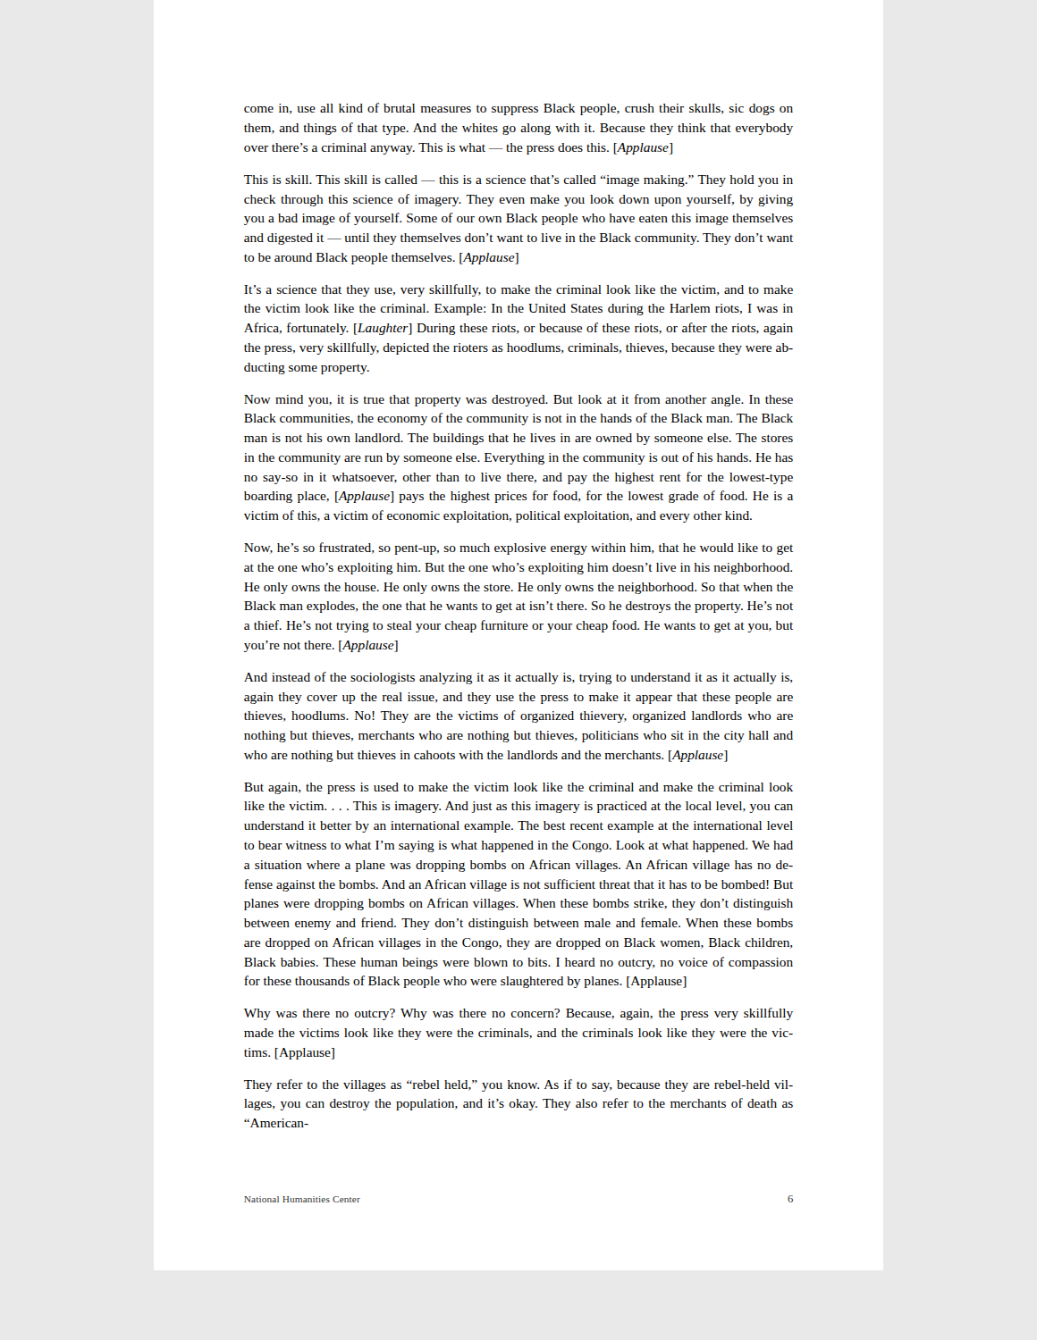come in, use all kind of brutal measures to suppress Black people, crush their skulls, sic dogs on them, and things of that type. And the whites go along with it. Because they think that everybody over there’s a criminal anyway. This is what — the press does this. [Applause]
This is skill. This skill is called — this is a science that’s called “image making.” They hold you in check through this science of imagery. They even make you look down upon yourself, by giving you a bad image of yourself. Some of our own Black people who have eaten this image themselves and digested it — until they themselves don’t want to live in the Black community. They don’t want to be around Black people themselves. [Applause]
It’s a science that they use, very skillfully, to make the criminal look like the victim, and to make the victim look like the criminal. Example: In the United States during the Harlem riots, I was in Africa, fortunately. [Laughter] During these riots, or because of these riots, or after the riots, again the press, very skillfully, depicted the rioters as hoodlums, criminals, thieves, because they were abducting some property.
Now mind you, it is true that property was destroyed. But look at it from another angle. In these Black communities, the economy of the community is not in the hands of the Black man. The Black man is not his own landlord. The buildings that he lives in are owned by someone else. The stores in the community are run by someone else. Everything in the community is out of his hands. He has no say-so in it whatsoever, other than to live there, and pay the highest rent for the lowest-type boarding place, [Applause] pays the highest prices for food, for the lowest grade of food. He is a victim of this, a victim of economic exploitation, political exploitation, and every other kind.
Now, he’s so frustrated, so pent-up, so much explosive energy within him, that he would like to get at the one who’s exploiting him. But the one who’s exploiting him doesn’t live in his neighborhood. He only owns the house. He only owns the store. He only owns the neighborhood. So that when the Black man explodes, the one that he wants to get at isn’t there. So he destroys the property. He’s not a thief. He’s not trying to steal your cheap furniture or your cheap food. He wants to get at you, but you’re not there. [Applause]
And instead of the sociologists analyzing it as it actually is, trying to understand it as it actually is, again they cover up the real issue, and they use the press to make it appear that these people are thieves, hoodlums. No! They are the victims of organized thievery, organized landlords who are nothing but thieves, merchants who are nothing but thieves, politicians who sit in the city hall and who are nothing but thieves in cahoots with the landlords and the merchants. [Applause]
But again, the press is used to make the victim look like the criminal and make the criminal look like the victim. . . . This is imagery. And just as this imagery is practiced at the local level, you can understand it better by an international example. The best recent example at the international level to bear witness to what I’m saying is what happened in the Congo. Look at what happened. We had a situation where a plane was dropping bombs on African villages. An African village has no defense against the bombs. And an African village is not sufficient threat that it has to be bombed! But planes were dropping bombs on African villages. When these bombs strike, they don’t distinguish between enemy and friend. They don’t distinguish between male and female. When these bombs are dropped on African villages in the Congo, they are dropped on Black women, Black children, Black babies. These human beings were blown to bits. I heard no outcry, no voice of compassion for these thousands of Black people who were slaughtered by planes. [Applause]
Why was there no outcry? Why was there no concern? Because, again, the press very skillfully made the victims look like they were the criminals, and the criminals look like they were the victims. [Applause]
They refer to the villages as “rebel held,” you know. As if to say, because they are rebel-held villages, you can destroy the population, and it’s okay. They also refer to the merchants of death as “American-
National Humanities Center 6